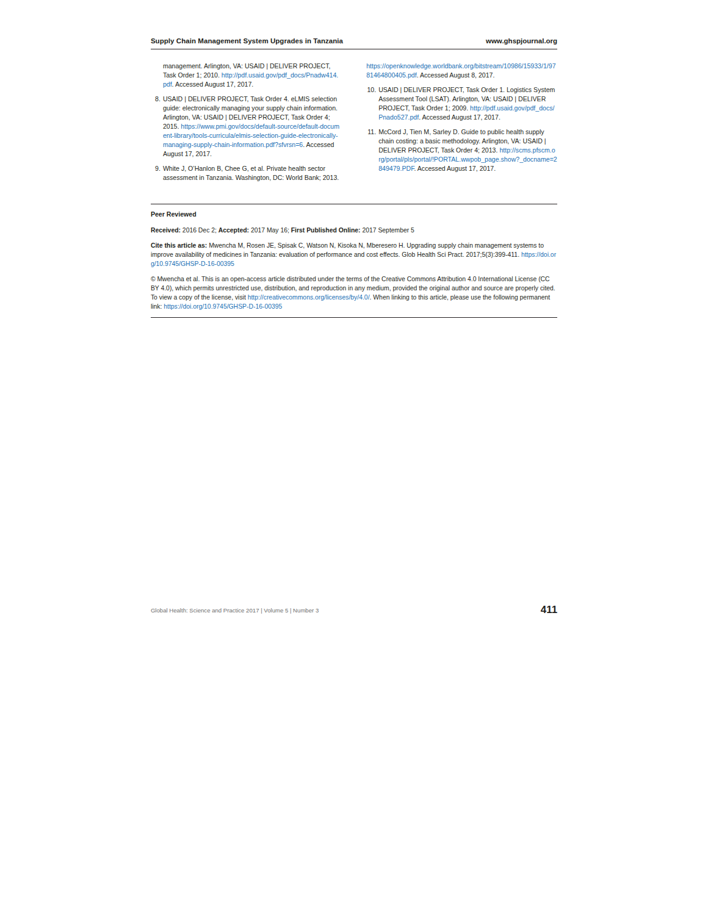Supply Chain Management System Upgrades in Tanzania www.ghspjournal.org
management. Arlington, VA: USAID | DELIVER PROJECT, Task Order 1; 2010. http://pdf.usaid.gov/pdf_docs/Pnadw414.pdf. Accessed August 17, 2017.
8. USAID | DELIVER PROJECT, Task Order 4. eLMIS selection guide: electronically managing your supply chain information. Arlington, VA: USAID | DELIVER PROJECT, Task Order 4; 2015. https://www.pmi.gov/docs/default-source/default-document-library/tools-curricula/elmis-selection-guide-electronically-managing-supply-chain-information.pdf?sfvrsn=6. Accessed August 17, 2017.
9. White J, O’Hanlon B, Chee G, et al. Private health sector assessment in Tanzania. Washington, DC: World Bank; 2013.
https://openknowledge.worldbank.org/bitstream/10986/15933/1/9781464800405.pdf. Accessed August 8, 2017.
10. USAID | DELIVER PROJECT, Task Order 1. Logistics System Assessment Tool (LSAT). Arlington, VA: USAID | DELIVER PROJECT, Task Order 1; 2009. http://pdf.usaid.gov/pdf_docs/Pnado527.pdf. Accessed August 17, 2017.
11. McCord J, Tien M, Sarley D. Guide to public health supply chain costing: a basic methodology. Arlington, VA: USAID | DELIVER PROJECT, Task Order 4; 2013. http://scms.pfscm.org/portal/pls/portal/!PORTAL.wwpob_page.show?_docname=2849479.PDF. Accessed August 17, 2017.
Peer Reviewed
Received: 2016 Dec 2; Accepted: 2017 May 16; First Published Online: 2017 September 5
Cite this article as: Mwencha M, Rosen JE, Spisak C, Watson N, Kisoka N, Mberesero H. Upgrading supply chain management systems to improve availability of medicines in Tanzania: evaluation of performance and cost effects. Glob Health Sci Pract. 2017;5(3):399-411. https://doi.org/10.9745/GHSP-D-16-00395
© Mwencha et al. This is an open-access article distributed under the terms of the Creative Commons Attribution 4.0 International License (CC BY 4.0), which permits unrestricted use, distribution, and reproduction in any medium, provided the original author and source are properly cited. To view a copy of the license, visit http://creativecommons.org/licenses/by/4.0/. When linking to this article, please use the following permanent link: https://doi.org/10.9745/GHSP-D-16-00395
Global Health: Science and Practice 2017 | Volume 5 | Number 3 411